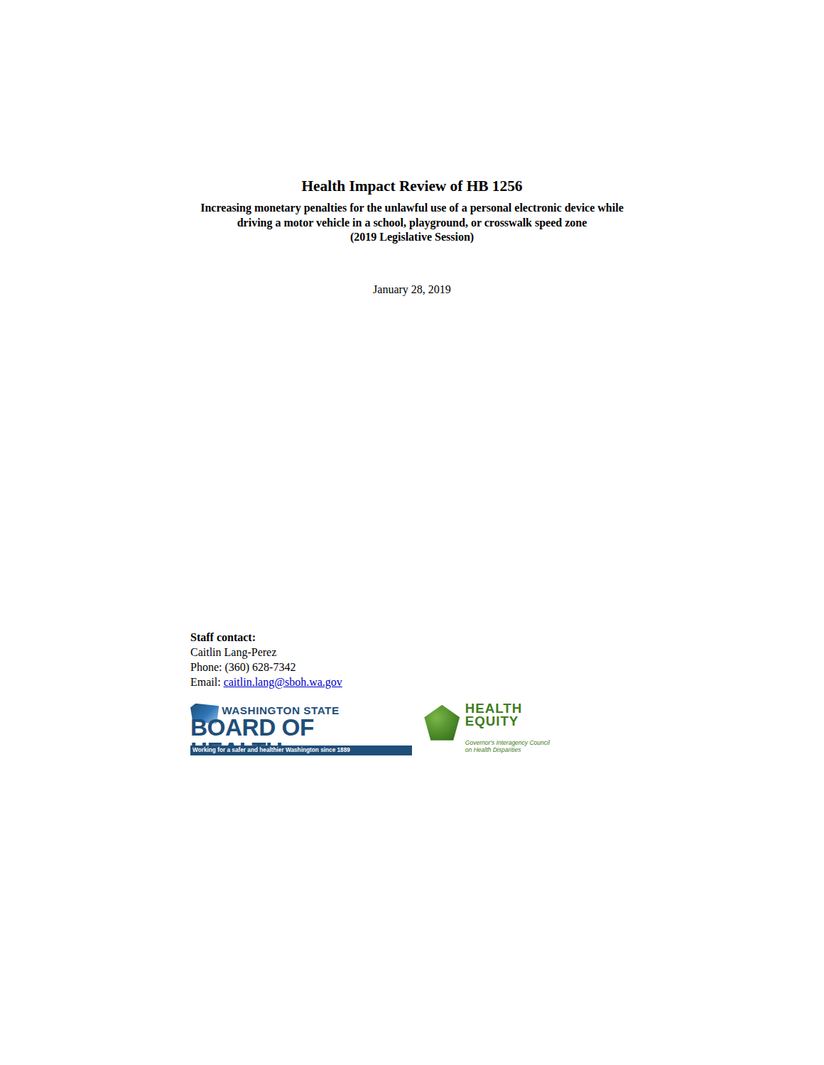Health Impact Review of HB 1256
Increasing monetary penalties for the unlawful use of a personal electronic device while
driving a motor vehicle in a school, playground, or crosswalk speed zone
(2019 Legislative Session)
January 28, 2019
Staff contact:
Caitlin Lang-Perez
Phone: (360) 628-7342
Email: caitlin.lang@sboh.wa.gov
WASHINGTON STATE
BOARD OF HEALTH
Working for a safer and healthier Washington since 1889
HEALTH
EQUITY
Governor's Interagency Council
on Health Disparities